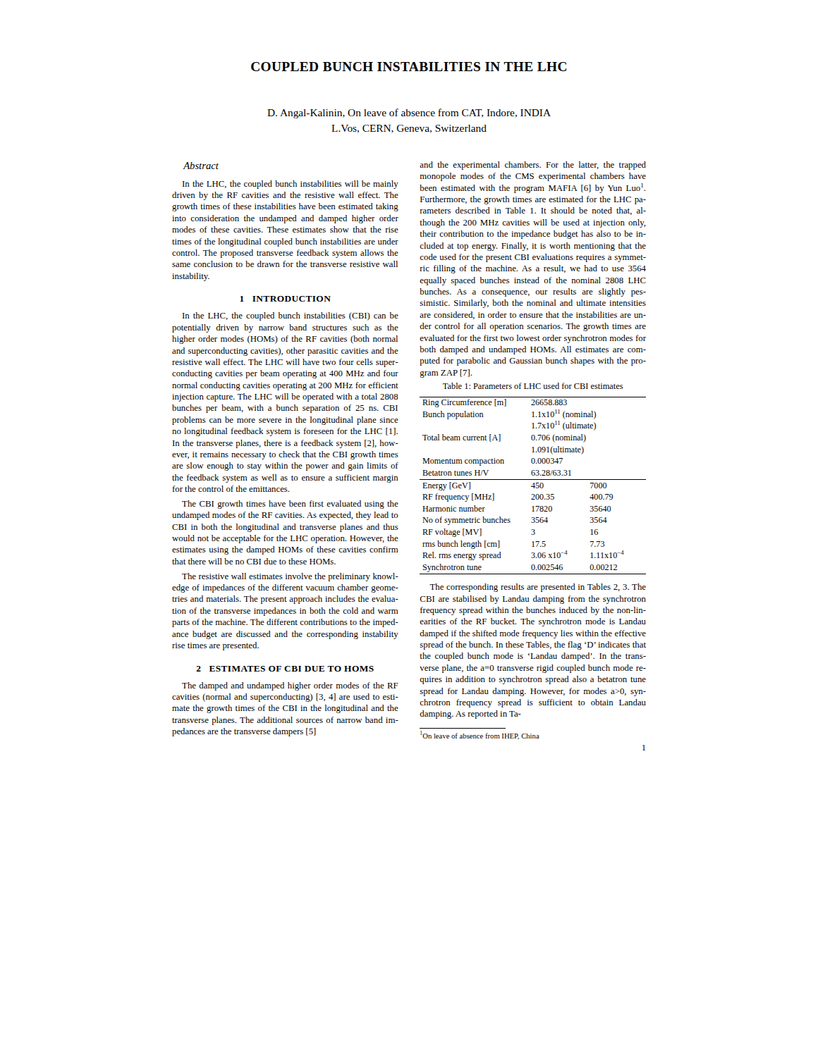COUPLED BUNCH INSTABILITIES IN THE LHC
D. Angal-Kalinin, On leave of absence from CAT, Indore, INDIA
L.Vos, CERN, Geneva, Switzerland
Abstract
In the LHC, the coupled bunch instabilities will be mainly driven by the RF cavities and the resistive wall effect. The growth times of these instabilities have been estimated taking into consideration the undamped and damped higher order modes of these cavities. These estimates show that the rise times of the longitudinal coupled bunch instabilities are under control. The proposed transverse feedback system allows the same conclusion to be drawn for the transverse resistive wall instability.
1 INTRODUCTION
In the LHC, the coupled bunch instabilities (CBI) can be potentially driven by narrow band structures such as the higher order modes (HOMs) of the RF cavities (both normal and superconducting cavities), other parasitic cavities and the resistive wall effect. The LHC will have two four cells superconducting cavities per beam operating at 400 MHz and four normal conducting cavities operating at 200 MHz for efficient injection capture. The LHC will be operated with a total 2808 bunches per beam, with a bunch separation of 25 ns. CBI problems can be more severe in the longitudinal plane since no longitudinal feedback system is foreseen for the LHC [1]. In the transverse planes, there is a feedback system [2], however, it remains necessary to check that the CBI growth times are slow enough to stay within the power and gain limits of the feedback system as well as to ensure a sufficient margin for the control of the emittances.
The CBI growth times have been first evaluated using the undamped modes of the RF cavities. As expected, they lead to CBI in both the longitudinal and transverse planes and thus would not be acceptable for the LHC operation. However, the estimates using the damped HOMs of these cavities confirm that there will be no CBI due to these HOMs.
The resistive wall estimates involve the preliminary knowledge of impedances of the different vacuum chamber geometries and materials. The present approach includes the evaluation of the transverse impedances in both the cold and warm parts of the machine. The different contributions to the impedance budget are discussed and the corresponding instability rise times are presented.
2 ESTIMATES OF CBI DUE TO HOMS
The damped and undamped higher order modes of the RF cavities (normal and superconducting) [3, 4] are used to estimate the growth times of the CBI in the longitudinal and the transverse planes. The additional sources of narrow band impedances are the transverse dampers [5]
and the experimental chambers. For the latter, the trapped monopole modes of the CMS experimental chambers have been estimated with the program MAFIA [6] by Yun Luo1. Furthermore, the growth times are estimated for the LHC parameters described in Table 1. It should be noted that, although the 200 MHz cavities will be used at injection only, their contribution to the impedance budget has also to be included at top energy. Finally, it is worth mentioning that the code used for the present CBI evaluations requires a symmetric filling of the machine. As a result, we had to use 3564 equally spaced bunches instead of the nominal 2808 LHC bunches. As a consequence, our results are slightly pessimistic. Similarly, both the nominal and ultimate intensities are considered, in order to ensure that the instabilities are under control for all operation scenarios. The growth times are evaluated for the first two lowest order synchrotron modes for both damped and undamped HOMs. All estimates are computed for parabolic and Gaussian bunch shapes with the program ZAP [7].
Table 1: Parameters of LHC used for CBI estimates
| Ring Circumference [m] | 26658.883 |
| Bunch population | 1.1x10 11 (nominal) |
| | 1.7x10 11 (ultimate) |
| Total beam current [A] | 0.706 (nominal) |
| | 1.091(ultimate) |
| Momentum compaction | 0.000347 |
| Betatron tunes H/V | 63.28/63.31 |
| Energy [GeV] | 450 | 7000 |
| RF frequency [MHz] | 200.35 | 400.79 |
| Harmonic number | 17820 | 35640 |
| No of symmetric bunches | 3564 | 3564 |
| RF voltage [MV] | 3 | 16 |
| rms bunch length [cm] | 17.5 | 7.73 |
| Rel. rms energy spread | 3.06 x10 −4 | 1.11x10 −4 |
| Synchrotron tune | 0.002546 | 0.00212 |
The corresponding results are presented in Tables 2, 3. The CBI are stabilised by Landau damping from the synchrotron frequency spread within the bunches induced by the non-linearities of the RF bucket. The synchrotron mode is Landau damped if the shifted mode frequency lies within the effective spread of the bunch. In these Tables, the flag ‘D’ indicates that the coupled bunch mode is ‘Landau damped’. In the transverse plane, the a=0 transverse rigid coupled bunch mode requires in addition to synchrotron spread also a betatron tune spread for Landau damping. However, for modes a>0, synchrotron frequency spread is sufficient to obtain Landau damping. As reported in Ta-
1On leave of absence from IHEP, China
1